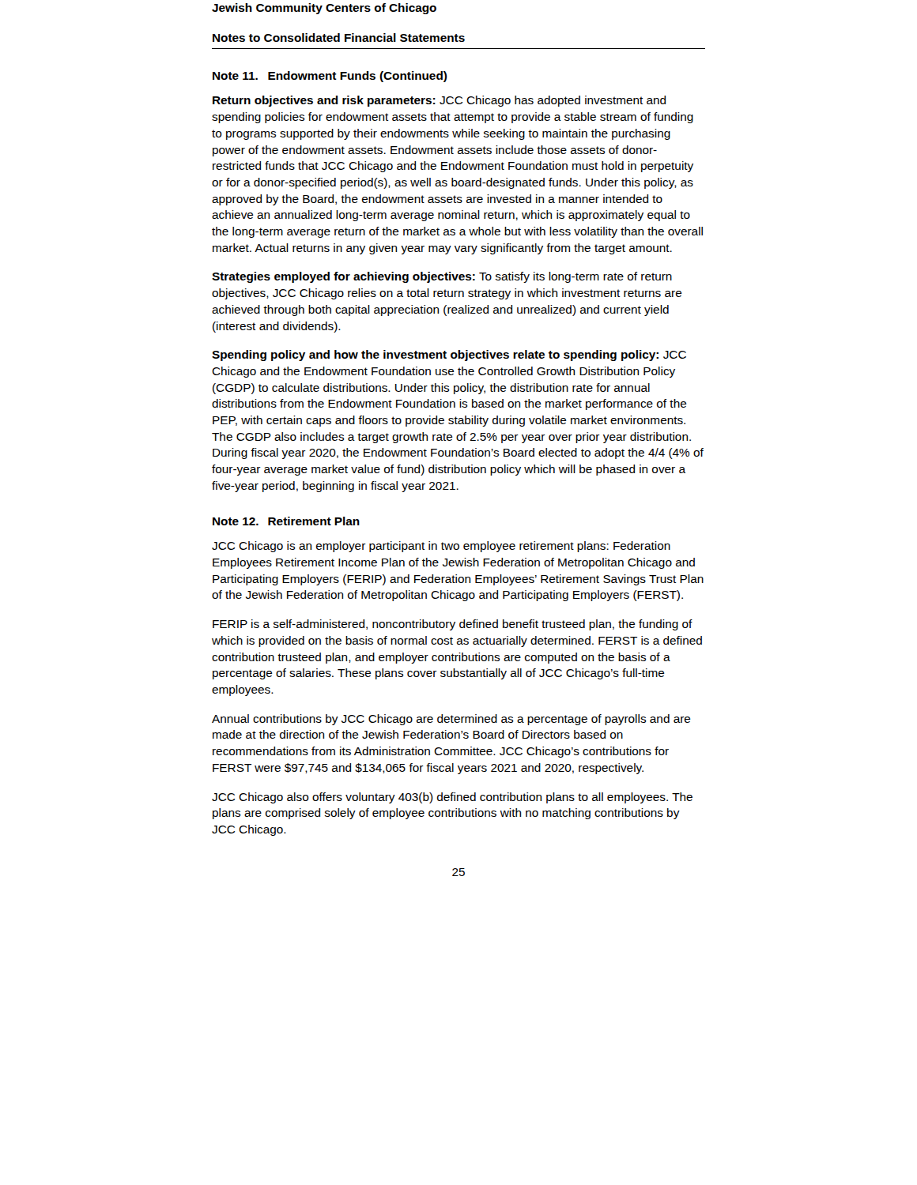Jewish Community Centers of Chicago
Notes to Consolidated Financial Statements
Note 11. Endowment Funds (Continued)
Return objectives and risk parameters: JCC Chicago has adopted investment and spending policies for endowment assets that attempt to provide a stable stream of funding to programs supported by their endowments while seeking to maintain the purchasing power of the endowment assets. Endowment assets include those assets of donor-restricted funds that JCC Chicago and the Endowment Foundation must hold in perpetuity or for a donor-specified period(s), as well as board-designated funds. Under this policy, as approved by the Board, the endowment assets are invested in a manner intended to achieve an annualized long-term average nominal return, which is approximately equal to the long-term average return of the market as a whole but with less volatility than the overall market. Actual returns in any given year may vary significantly from the target amount.
Strategies employed for achieving objectives: To satisfy its long-term rate of return objectives, JCC Chicago relies on a total return strategy in which investment returns are achieved through both capital appreciation (realized and unrealized) and current yield (interest and dividends).
Spending policy and how the investment objectives relate to spending policy: JCC Chicago and the Endowment Foundation use the Controlled Growth Distribution Policy (CGDP) to calculate distributions. Under this policy, the distribution rate for annual distributions from the Endowment Foundation is based on the market performance of the PEP, with certain caps and floors to provide stability during volatile market environments. The CGDP also includes a target growth rate of 2.5% per year over prior year distribution. During fiscal year 2020, the Endowment Foundation’s Board elected to adopt the 4/4 (4% of four-year average market value of fund) distribution policy which will be phased in over a five-year period, beginning in fiscal year 2021.
Note 12. Retirement Plan
JCC Chicago is an employer participant in two employee retirement plans: Federation Employees Retirement Income Plan of the Jewish Federation of Metropolitan Chicago and Participating Employers (FERIP) and Federation Employees’ Retirement Savings Trust Plan of the Jewish Federation of Metropolitan Chicago and Participating Employers (FERST).
FERIP is a self-administered, noncontributory defined benefit trusteed plan, the funding of which is provided on the basis of normal cost as actuarially determined. FERST is a defined contribution trusteed plan, and employer contributions are computed on the basis of a percentage of salaries. These plans cover substantially all of JCC Chicago’s full-time employees.
Annual contributions by JCC Chicago are determined as a percentage of payrolls and are made at the direction of the Jewish Federation’s Board of Directors based on recommendations from its Administration Committee. JCC Chicago’s contributions for FERST were $97,745 and $134,065 for fiscal years 2021 and 2020, respectively.
JCC Chicago also offers voluntary 403(b) defined contribution plans to all employees. The plans are comprised solely of employee contributions with no matching contributions by JCC Chicago.
25